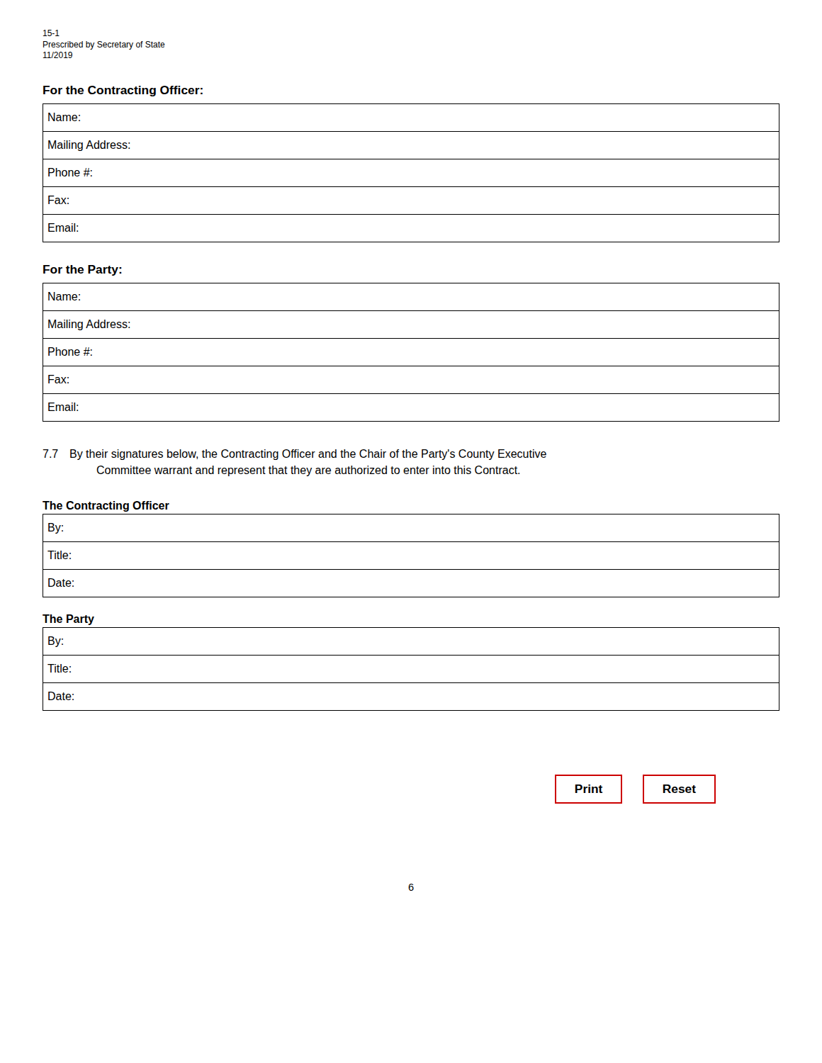15-1
Prescribed by Secretary of State
11/2019
For the Contracting Officer:
| Name: |
| Mailing Address: |
| Phone #: |
| Fax: |
| Email: |
For the Party:
| Name: |
| Mailing Address: |
| Phone #: |
| Fax: |
| Email: |
7.7 By their signatures below, the Contracting Officer and the Chair of the Party's County Executive Committee warrant and represent that they are authorized to enter into this Contract.
The Contracting Officer
| By: |
| Title: |
| Date: |
The Party
| By: |
| Title: |
| Date: |
Print Reset
6